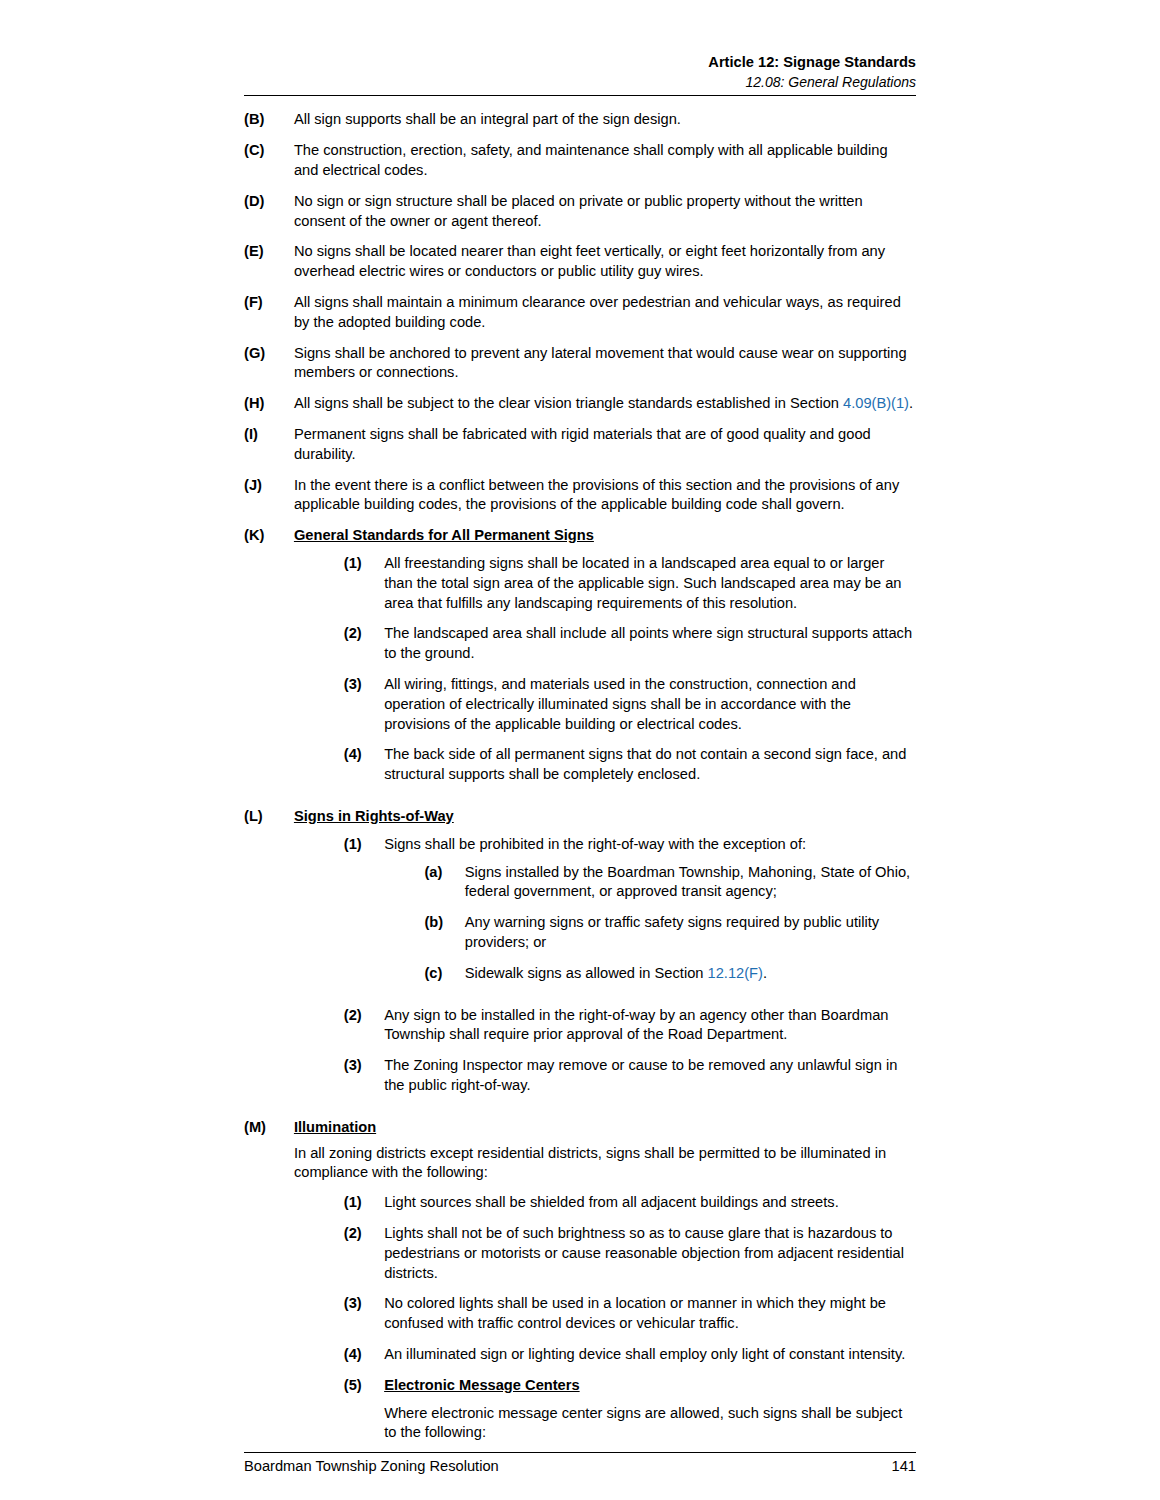Article 12: Signage Standards
12.08: General Regulations
(B)
All sign supports shall be an integral part of the sign design.
(C)
The construction, erection, safety, and maintenance shall comply with all applicable building and electrical codes.
(D)
No sign or sign structure shall be placed on private or public property without the written consent of the owner or agent thereof.
(E)
No signs shall be located nearer than eight feet vertically, or eight feet horizontally from any overhead electric wires or conductors or public utility guy wires.
(F)
All signs shall maintain a minimum clearance over pedestrian and vehicular ways, as required by the adopted building code.
(G)
Signs shall be anchored to prevent any lateral movement that would cause wear on supporting members or connections.
(H)
All signs shall be subject to the clear vision triangle standards established in Section 4.09(B)(1).
(I)
Permanent signs shall be fabricated with rigid materials that are of good quality and good durability.
(J)
In the event there is a conflict between the provisions of this section and the provisions of any applicable building codes, the provisions of the applicable building code shall govern.
(K)
General Standards for All Permanent Signs
(1)
All freestanding signs shall be located in a landscaped area equal to or larger than the total sign area of the applicable sign. Such landscaped area may be an area that fulfills any landscaping requirements of this resolution.
(2)
The landscaped area shall include all points where sign structural supports attach to the ground.
(3)
All wiring, fittings, and materials used in the construction, connection and operation of electrically illuminated signs shall be in accordance with the provisions of the applicable building or electrical codes.
(4)
The back side of all permanent signs that do not contain a second sign face, and structural supports shall be completely enclosed.
(L)
Signs in Rights-of-Way
(1)
Signs shall be prohibited in the right-of-way with the exception of:
(a)
Signs installed by the Boardman Township, Mahoning, State of Ohio, federal government, or approved transit agency;
(b)
Any warning signs or traffic safety signs required by public utility providers; or
(c)
Sidewalk signs as allowed in Section 12.12(F).
(2)
Any sign to be installed in the right-of-way by an agency other than Boardman Township shall require prior approval of the Road Department.
(3)
The Zoning Inspector may remove or cause to be removed any unlawful sign in the public right-of-way.
(M)
Illumination
In all zoning districts except residential districts, signs shall be permitted to be illuminated in compliance with the following:
(1)
Light sources shall be shielded from all adjacent buildings and streets.
(2)
Lights shall not be of such brightness so as to cause glare that is hazardous to pedestrians or motorists or cause reasonable objection from adjacent residential districts.
(3)
No colored lights shall be used in a location or manner in which they might be confused with traffic control devices or vehicular traffic.
(4)
An illuminated sign or lighting device shall employ only light of constant intensity.
(5)
Electronic Message Centers
Where electronic message center signs are allowed, such signs shall be subject to the following:
Boardman Township Zoning Resolution
141